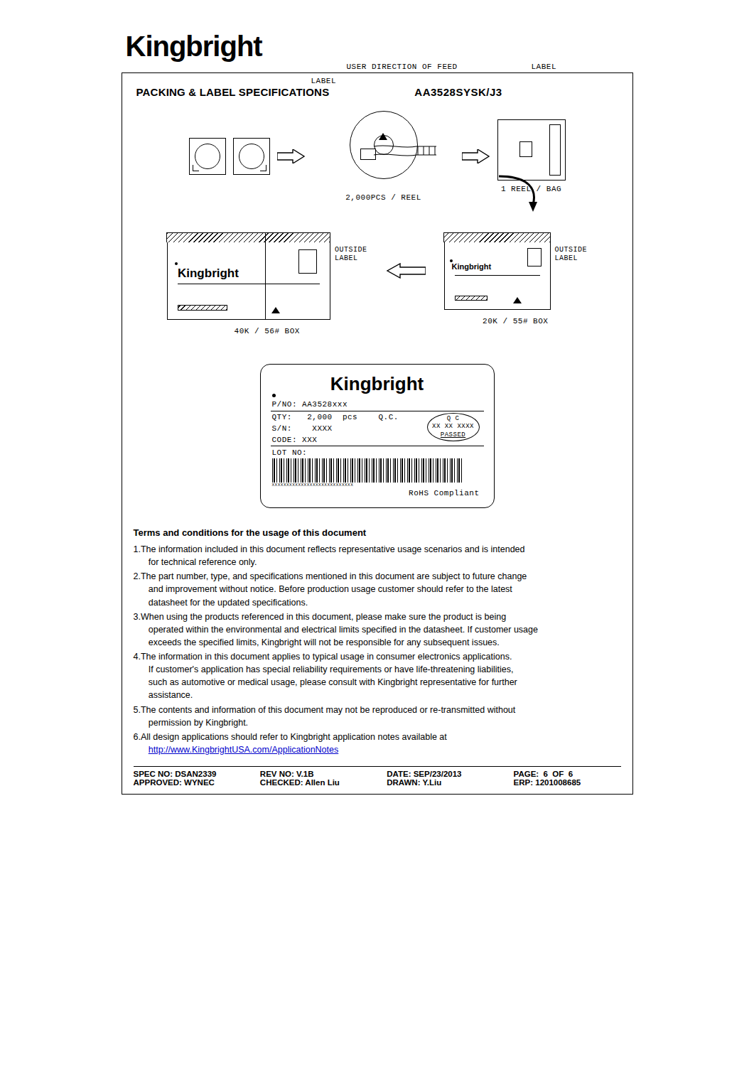Kingbright
PACKING & LABEL SPECIFICATIONS AA3528SYSK/J3
2,000PCS / REEL
1 REEL / BAG
USER DIRECTION OF FEED
LABEL
LABEL
Kingbright
OUTSIDE
LABEL
40K / 56# BOX
Kingbright
OUTSIDE
LABEL
20K / 55# BOX
Kingbright
P/NO: AA3528xxx
Q C
XX XX XXXX
PASSED
QTY: 2,000 pcs
Q.C.
S/N: XXXX
CODE: XXX
LOT NO:
XXXXXXXXXXXXXXXXXXXXXXXXXXXX
RoHS Compliant
Terms and conditions for the usage of this document
1.The information included in this document reflects representative usage scenarios and is intended for technical reference only.
2.The part number, type, and specifications mentioned in this document are subject to future change and improvement without notice. Before production usage customer should refer to the latest datasheet for the updated specifications.
3.When using the products referenced in this document, please make sure the product is being operated within the environmental and electrical limits specified in the datasheet. If customer usage exceeds the specified limits, Kingbright will not be responsible for any subsequent issues.
4.The information in this document applies to typical usage in consumer electronics applications. If customer's application has special reliability requirements or have life-threatening liabilities, such as automotive or medical usage, please consult with Kingbright representative for further assistance.
5.The contents and information of this document may not be reproduced or re-transmitted without permission by Kingbright.
6.All design applications should refer to Kingbright application notes available at http://www.KingbrightUSA.com/ApplicationNotes
SPEC NO: DSAN2339
REV NO: V.1B
DATE: SEP/23/2013
PAGE: 6 OF 6
APPROVED: WYNEC
CHECKED: Allen Liu
DRAWN: Y.Liu
ERP: 1201008685